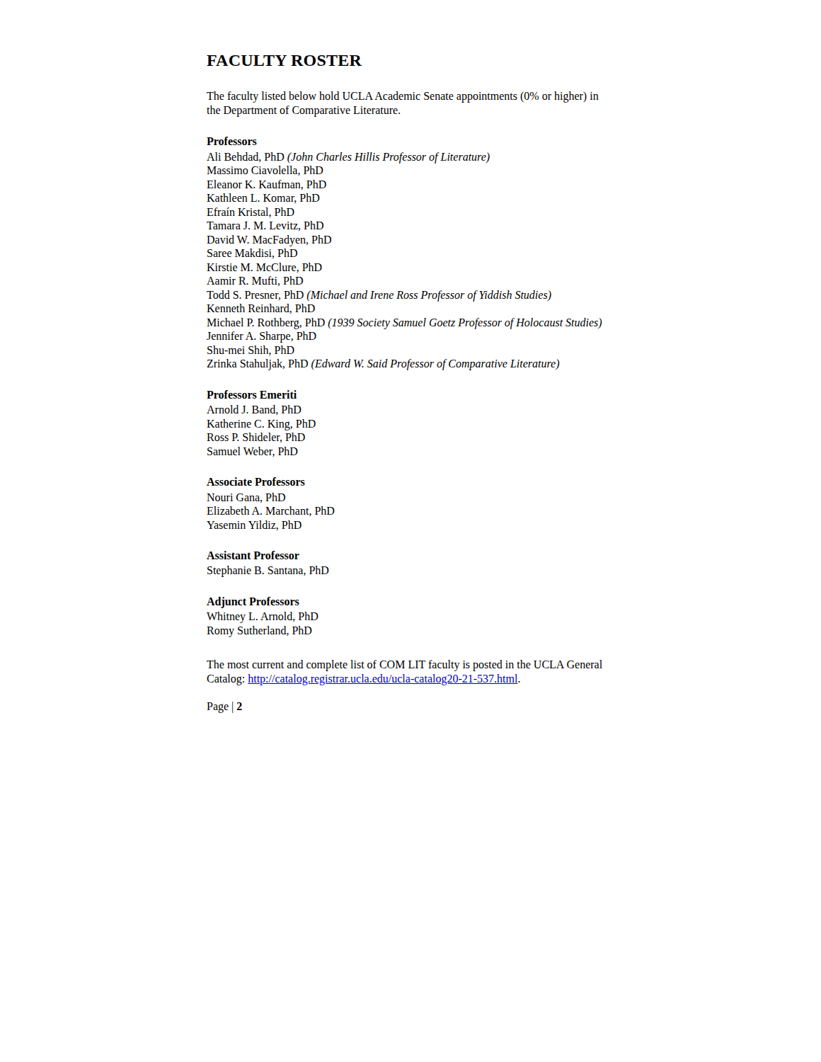FACULTY ROSTER
The faculty listed below hold UCLA Academic Senate appointments (0% or higher) in the Department of Comparative Literature.
Professors
Ali Behdad, PhD (John Charles Hillis Professor of Literature)
Massimo Ciavolella, PhD
Eleanor K. Kaufman, PhD
Kathleen L. Komar, PhD
Efraín Kristal, PhD
Tamara J. M. Levitz, PhD
David W. MacFadyen, PhD
Saree Makdisi, PhD
Kirstie M. McClure, PhD
Aamir R. Mufti, PhD
Todd S. Presner, PhD (Michael and Irene Ross Professor of Yiddish Studies)
Kenneth Reinhard, PhD
Michael P. Rothberg, PhD (1939 Society Samuel Goetz Professor of Holocaust Studies)
Jennifer A. Sharpe, PhD
Shu-mei Shih, PhD
Zrinka Stahuljak, PhD (Edward W. Said Professor of Comparative Literature)
Professors Emeriti
Arnold J. Band, PhD
Katherine C. King, PhD
Ross P. Shideler, PhD
Samuel Weber, PhD
Associate Professors
Nouri Gana, PhD
Elizabeth A. Marchant, PhD
Yasemin Yildiz, PhD
Assistant Professor
Stephanie B. Santana, PhD
Adjunct Professors
Whitney L. Arnold, PhD
Romy Sutherland, PhD
The most current and complete list of COM LIT faculty is posted in the UCLA General Catalog: http://catalog.registrar.ucla.edu/ucla-catalog20-21-537.html.
Page | 2